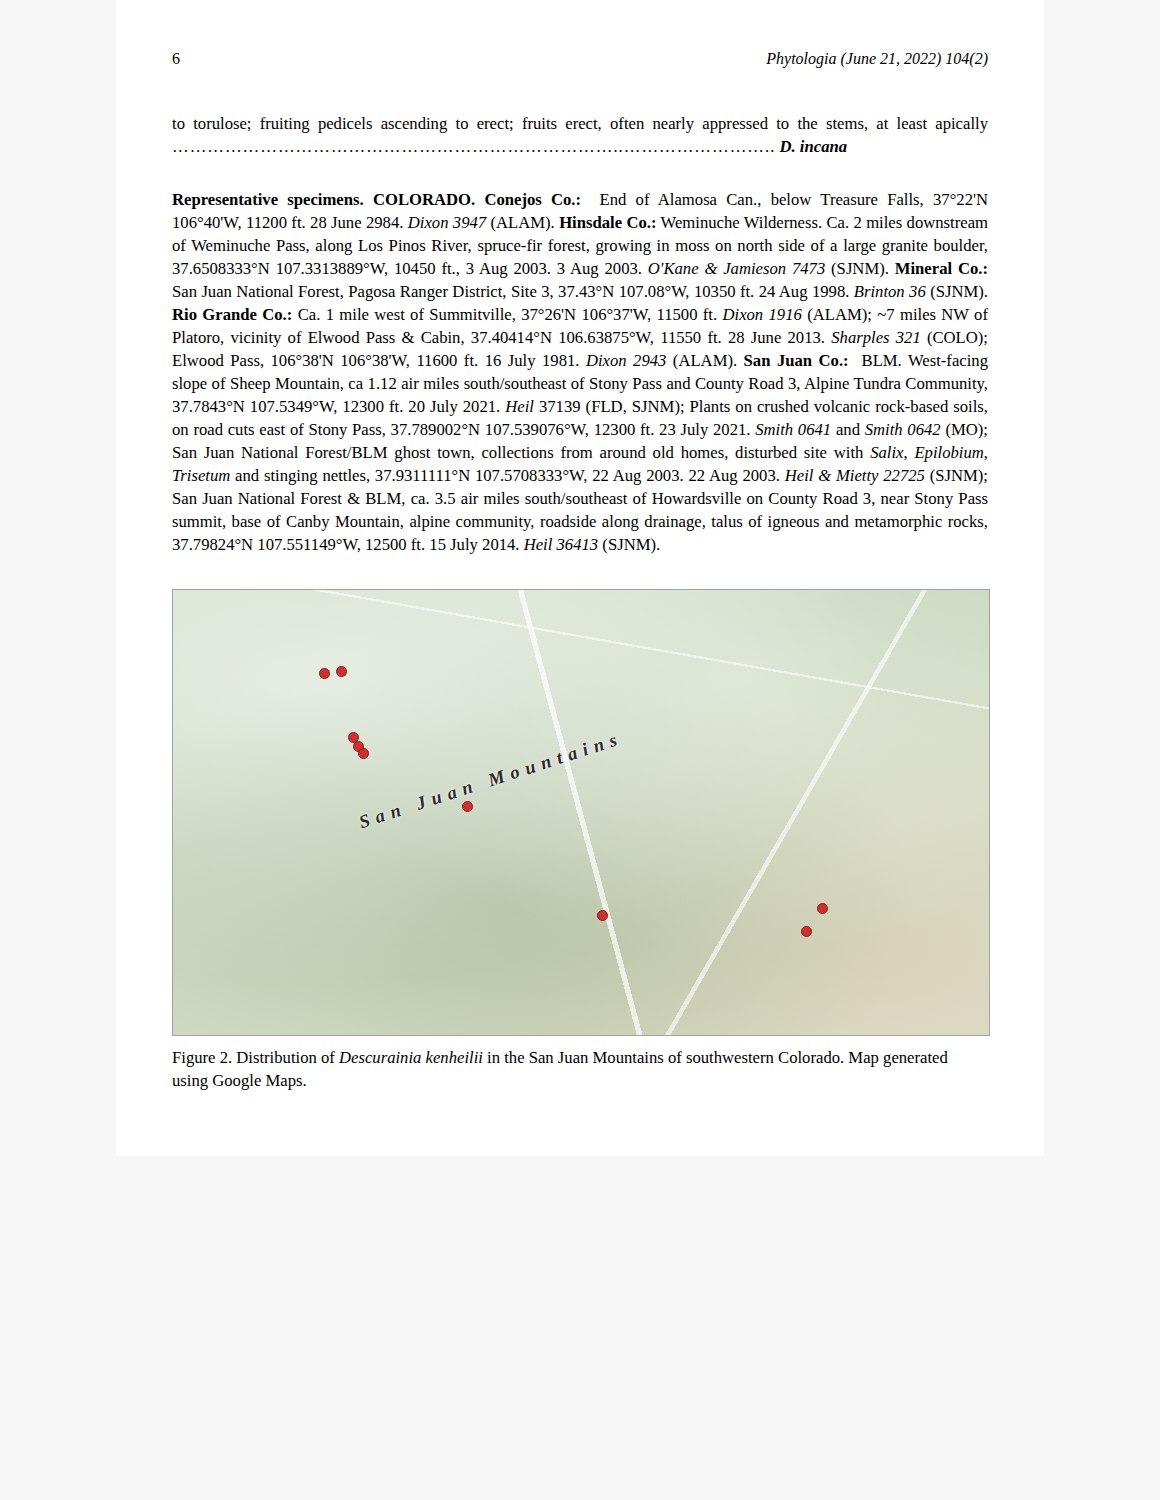6 Phytologia (June 21, 2022) 104(2)
to torulose; fruiting pedicels ascending to erect; fruits erect, often nearly appressed to the stems, at least apically …………………………………………………………………..…………………….. D. incana
Representative specimens. COLORADO. Conejos Co.: End of Alamosa Can., below Treasure Falls, 37°22'N 106°40'W, 11200 ft. 28 June 2984. Dixon 3947 (ALAM). Hinsdale Co.: Weminuche Wilderness. Ca. 2 miles downstream of Weminuche Pass, along Los Pinos River, spruce-fir forest, growing in moss on north side of a large granite boulder, 37.6508333°N 107.3313889°W, 10450 ft., 3 Aug 2003. 3 Aug 2003. O'Kane & Jamieson 7473 (SJNM). Mineral Co.: San Juan National Forest, Pagosa Ranger District, Site 3, 37.43°N 107.08°W, 10350 ft. 24 Aug 1998. Brinton 36 (SJNM). Rio Grande Co.: Ca. 1 mile west of Summitville, 37°26'N 106°37'W, 11500 ft. Dixon 1916 (ALAM); ~7 miles NW of Platoro, vicinity of Elwood Pass & Cabin, 37.40414°N 106.63875°W, 11550 ft. 28 June 2013. Sharples 321 (COLO); Elwood Pass, 106°38'N 106°38'W, 11600 ft. 16 July 1981. Dixon 2943 (ALAM). San Juan Co.: BLM. West-facing slope of Sheep Mountain, ca 1.12 air miles south/southeast of Stony Pass and County Road 3, Alpine Tundra Community, 37.7843°N 107.5349°W, 12300 ft. 20 July 2021. Heil 37139 (FLD, SJNM); Plants on crushed volcanic rock-based soils, on road cuts east of Stony Pass, 37.789002°N 107.539076°W, 12300 ft. 23 July 2021. Smith 0641 and Smith 0642 (MO); San Juan National Forest/BLM ghost town, collections from around old homes, disturbed site with Salix, Epilobium, Trisetum and stinging nettles, 37.9311111°N 107.5708333°W, 22 Aug 2003. 22 Aug 2003. Heil & Mietty 22725 (SJNM); San Juan National Forest & BLM, ca. 3.5 air miles south/southeast of Howardsville on County Road 3, near Stony Pass summit, base of Canby Mountain, alpine community, roadside along drainage, talus of igneous and metamorphic rocks, 37.79824°N 107.551149°W, 12500 ft. 15 July 2014. Heil 36413 (SJNM).
San Juan Mountains
Figure 2. Distribution of Descurainia kenheilii in the San Juan Mountains of southwestern Colorado. Map generated using Google Maps.